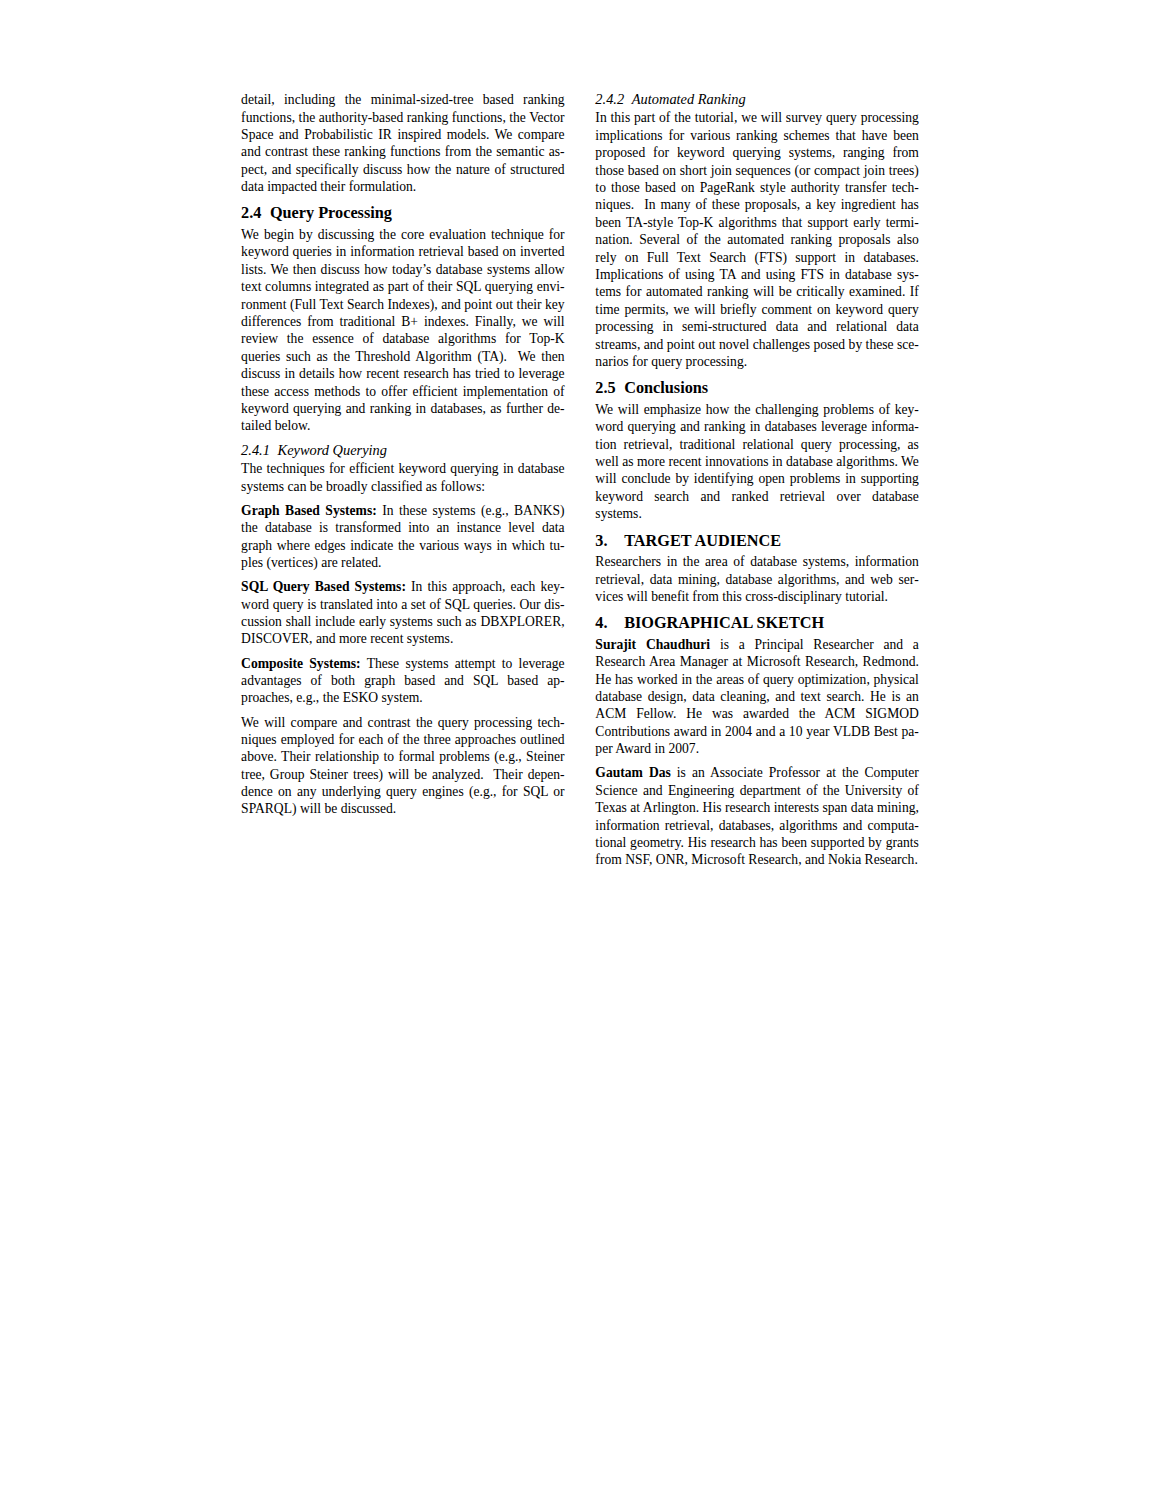detail, including the minimal-sized-tree based ranking functions, the authority-based ranking functions, the Vector Space and Probabilistic IR inspired models. We compare and contrast these ranking functions from the semantic aspect, and specifically discuss how the nature of structured data impacted their formulation.
2.4 Query Processing
We begin by discussing the core evaluation technique for keyword queries in information retrieval based on inverted lists. We then discuss how today’s database systems allow text columns integrated as part of their SQL querying environment (Full Text Search Indexes), and point out their key differences from traditional B+ indexes. Finally, we will review the essence of database algorithms for Top-K queries such as the Threshold Algorithm (TA). We then discuss in details how recent research has tried to leverage these access methods to offer efficient implementation of keyword querying and ranking in databases, as further detailed below.
2.4.1 Keyword Querying
The techniques for efficient keyword querying in database systems can be broadly classified as follows:
Graph Based Systems: In these systems (e.g., BANKS) the database is transformed into an instance level data graph where edges indicate the various ways in which tuples (vertices) are related.
SQL Query Based Systems: In this approach, each keyword query is translated into a set of SQL queries. Our discussion shall include early systems such as DBXPLORER, DISCOVER, and more recent systems.
Composite Systems: These systems attempt to leverage advantages of both graph based and SQL based approaches, e.g., the ESKO system.
We will compare and contrast the query processing techniques employed for each of the three approaches outlined above. Their relationship to formal problems (e.g., Steiner tree, Group Steiner trees) will be analyzed. Their dependence on any underlying query engines (e.g., for SQL or SPARQL) will be discussed.
2.4.2 Automated Ranking
In this part of the tutorial, we will survey query processing implications for various ranking schemes that have been proposed for keyword querying systems, ranging from those based on short join sequences (or compact join trees) to those based on PageRank style authority transfer techniques. In many of these proposals, a key ingredient has been TA-style Top-K algorithms that support early termination. Several of the automated ranking proposals also rely on Full Text Search (FTS) support in databases. Implications of using TA and using FTS in database systems for automated ranking will be critically examined. If time permits, we will briefly comment on keyword query processing in semi-structured data and relational data streams, and point out novel challenges posed by these scenarios for query processing.
2.5 Conclusions
We will emphasize how the challenging problems of keyword querying and ranking in databases leverage information retrieval, traditional relational query processing, as well as more recent innovations in database algorithms. We will conclude by identifying open problems in supporting keyword search and ranked retrieval over database systems.
3. TARGET AUDIENCE
Researchers in the area of database systems, information retrieval, data mining, database algorithms, and web services will benefit from this cross-disciplinary tutorial.
4. BIOGRAPHICAL SKETCH
Surajit Chaudhuri is a Principal Researcher and a Research Area Manager at Microsoft Research, Redmond. He has worked in the areas of query optimization, physical database design, data cleaning, and text search. He is an ACM Fellow. He was awarded the ACM SIGMOD Contributions award in 2004 and a 10 year VLDB Best paper Award in 2007.
Gautam Das is an Associate Professor at the Computer Science and Engineering department of the University of Texas at Arlington. His research interests span data mining, information retrieval, databases, algorithms and computational geometry. His research has been supported by grants from NSF, ONR, Microsoft Research, and Nokia Research.